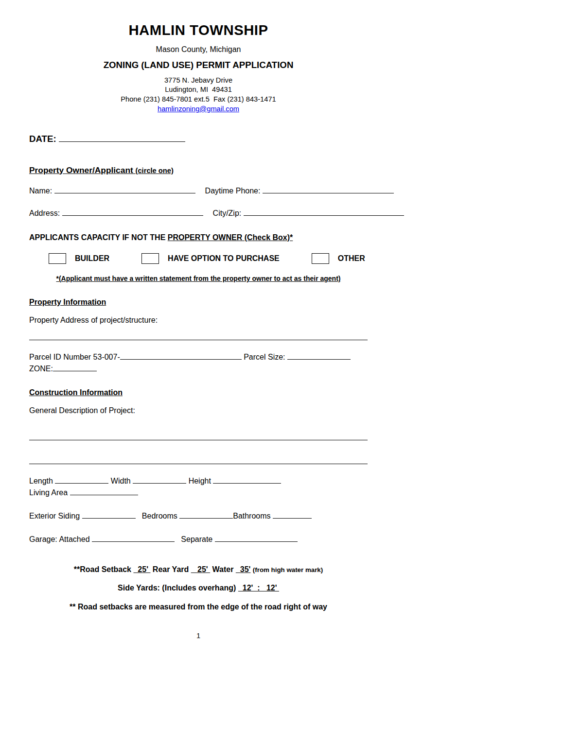HAMLIN TOWNSHIP
Mason County, Michigan
ZONING (LAND USE) PERMIT APPLICATION
3775 N. Jebavy Drive
Ludington, MI 49431
Phone (231) 845-7801 ext.5 Fax (231) 843-1471
hamlinzoning@gmail.com
DATE:
Property Owner/Applicant (circle one)
Name:
Daytime Phone:
Address:
City/Zip:
APPLICANTS CAPACITY IF NOT THE PROPERTY OWNER (Check Box)*
BUILDER HAVE OPTION TO PURCHASE OTHER
*(Applicant must have a written statement from the property owner to act as their agent)
Property Information
Property Address of project/structure:
Parcel ID Number 53-007- Parcel Size: ZONE:
Construction Information
General Description of Project:
Length Width Height Living Area
Exterior Siding Bedrooms Bathrooms
Garage: Attached Separate
**Road Setback 25' Rear Yard 25' Water 35' (from high water mark)
Side Yards: (Includes overhang) 12' : 12'
** Road setbacks are measured from the edge of the road right of way
1